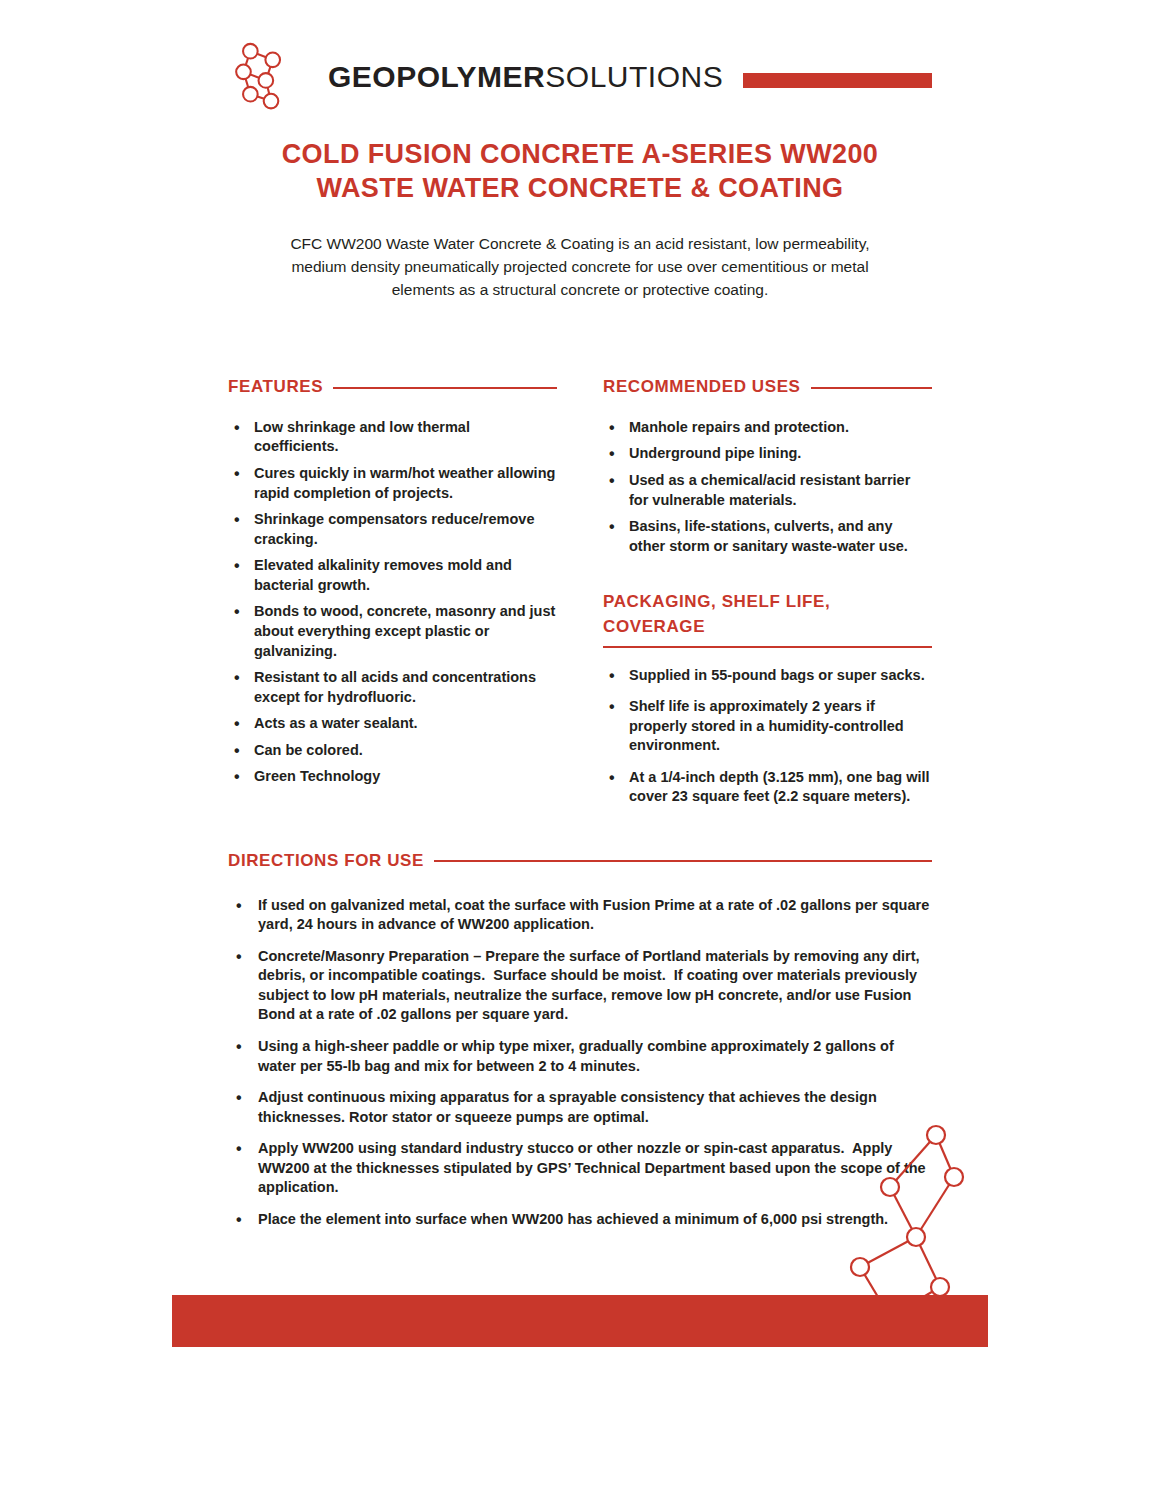GEOPOLYMERSOLUTIONS
Cold Fusion Concrete A-Series WW200
Waste Water Concrete & Coating
CFC WW200 Waste Water Concrete & Coating is an acid resistant, low permeability, medium density pneumatically projected concrete for use over cementitious or metal elements as a structural concrete or protective coating.
Features
Low shrinkage and low thermal coefficients.
Cures quickly in warm/hot weather allowing rapid completion of projects.
Shrinkage compensators reduce/remove cracking.
Elevated alkalinity removes mold and bacterial growth.
Bonds to wood, concrete, masonry and just about everything except plastic or galvanizing.
Resistant to all acids and concentrations except for hydrofluoric.
Acts as a water sealant.
Can be colored.
Green Technology
Recommended Uses
Manhole repairs and protection.
Underground pipe lining.
Used as a chemical/acid resistant barrier for vulnerable materials.
Basins, life-stations, culverts, and any other storm or sanitary waste-water use.
Packaging, Shelf Life, Coverage
Supplied in 55-pound bags or super sacks.
Shelf life is approximately 2 years if properly stored in a humidity-controlled environment.
At a 1/4-inch depth (3.125 mm), one bag will cover 23 square feet (2.2 square meters).
Directions for Use
If used on galvanized metal, coat the surface with Fusion Prime at a rate of .02 gallons per square yard, 24 hours in advance of WW200 application.
Concrete/Masonry Preparation – Prepare the surface of Portland materials by removing any dirt, debris, or incompatible coatings. Surface should be moist. If coating over materials previously subject to low pH materials, neutralize the surface, remove low pH concrete, and/or use Fusion Bond at a rate of .02 gallons per square yard.
Using a high-sheer paddle or whip type mixer, gradually combine approximately 2 gallons of water per 55-lb bag and mix for between 2 to 4 minutes.
Adjust continuous mixing apparatus for a sprayable consistency that achieves the design thicknesses. Rotor stator or squeeze pumps are optimal.
Apply WW200 using standard industry stucco or other nozzle or spin-cast apparatus. Apply WW200 at the thicknesses stipulated by GPS’ Technical Department based upon the scope of the application.
Place the element into surface when WW200 has achieved a minimum of 6,000 psi strength.